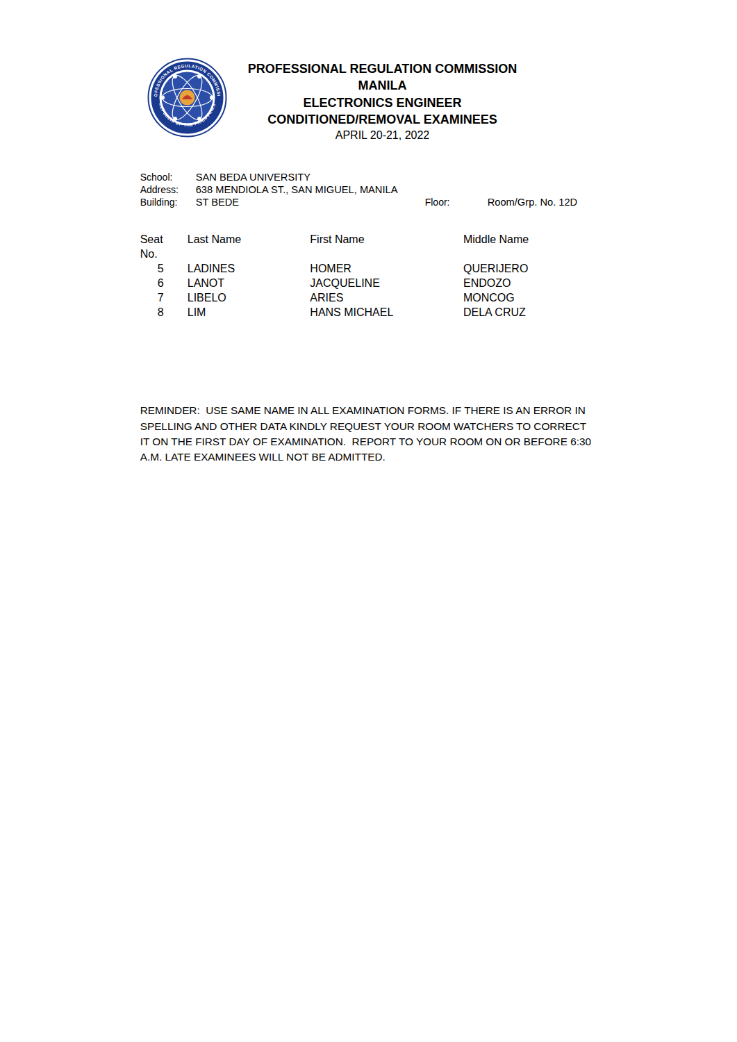PROFESSIONAL REGULATION COMMISSION REPUBLIC OF THE PHILIPPINES
PROFESSIONAL REGULATION COMMISSION MANILA ELECTRONICS ENGINEER CONDITIONED/REMOVAL EXAMINEES
APRIL 20-21, 2022
| School: | SAN BEDA UNIVERSITY |
| Address: | 638 MENDIOLA ST., SAN MIGUEL, MANILA |
| Building: | ST BEDE | Floor: | Room/Grp. No. 12D |
| Seat | Last Name | First Name | Middle Name |
| No. | | | |
| 5 | LADINES | HOMER | QUERIJERO |
| 6 | LANOT | JACQUELINE | ENDOZO |
| 7 | LIBELO | ARIES | MONCOG |
| 8 | LIM | HANS MICHAEL | DELA CRUZ |
REMINDER: USE SAME NAME IN ALL EXAMINATION FORMS. IF THERE IS AN ERROR IN SPELLING AND OTHER DATA KINDLY REQUEST YOUR ROOM WATCHERS TO CORRECT IT ON THE FIRST DAY OF EXAMINATION. REPORT TO YOUR ROOM ON OR BEFORE 6:30 A.M. LATE EXAMINEES WILL NOT BE ADMITTED.